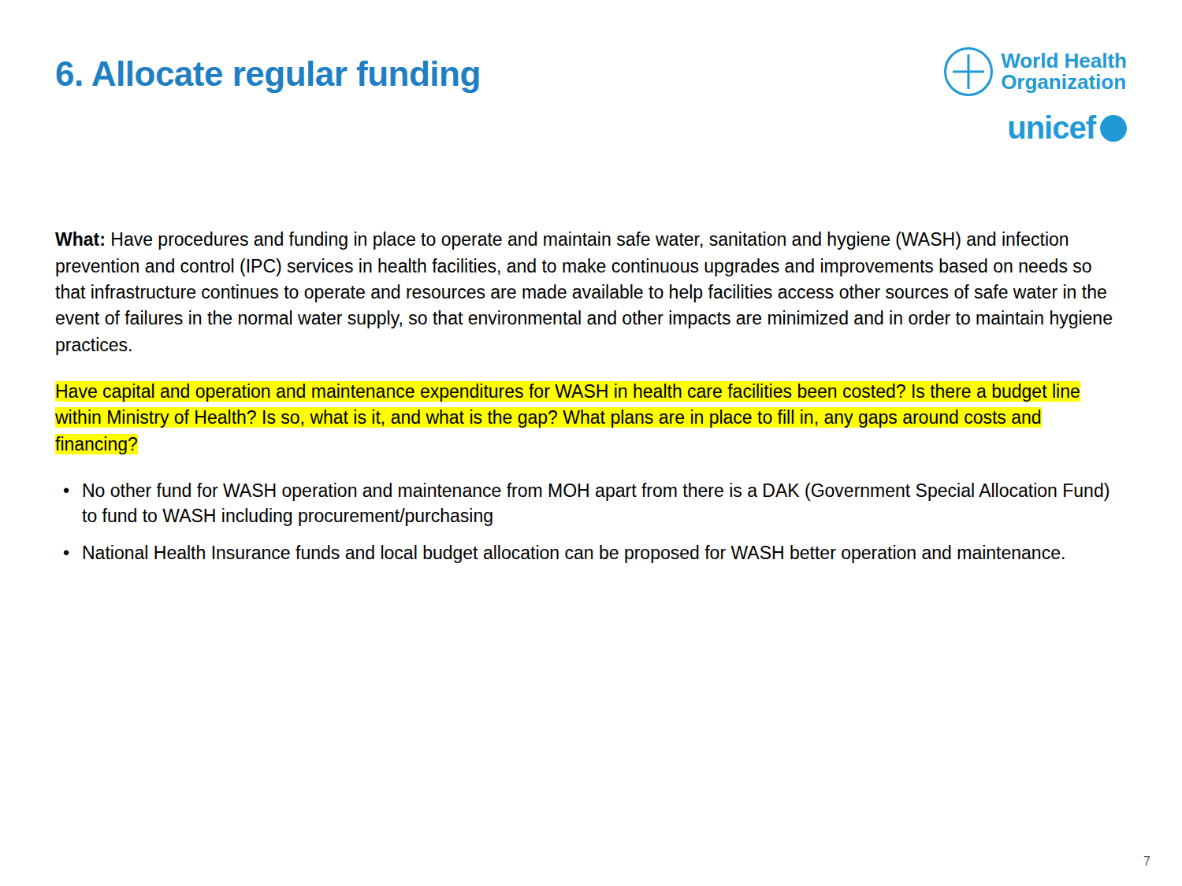6. Allocate regular funding
World Health
Organization
unicef
What: Have procedures and funding in place to operate and maintain safe water, sanitation and hygiene (WASH) and infection prevention and control (IPC) services in health facilities, and to make continuous upgrades and improvements based on needs so that infrastructure continues to operate and resources are made available to help facilities access other sources of safe water in the event of failures in the normal water supply, so that environmental and other impacts are minimized and in order to maintain hygiene practices.
Have capital and operation and maintenance expenditures for WASH in health care facilities been costed? Is there a budget line within Ministry of Health? Is so, what is it, and what is the gap? What plans are in place to fill in, any gaps around costs and financing?
No other fund for WASH operation and maintenance from MOH apart from there is a DAK (Government Special Allocation Fund) to fund to WASH including procurement/purchasing
National Health Insurance funds and local budget allocation can be proposed for WASH better operation and maintenance.
7